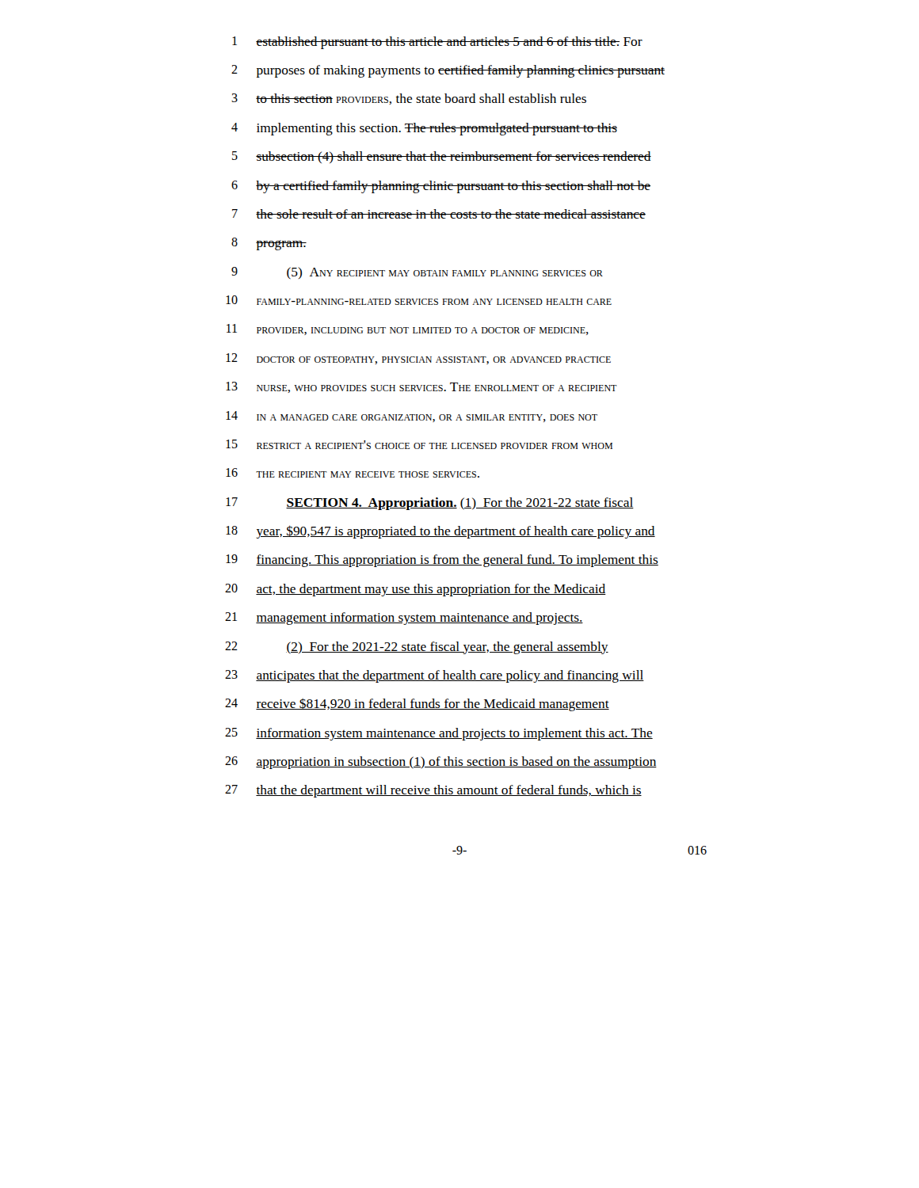established pursuant to this article and articles 5 and 6 of this title. For
purposes of making payments to certified family planning clinics pursuant
to this section providers, the state board shall establish rules
implementing this section. The rules promulgated pursuant to this
subsection (4) shall ensure that the reimbursement for services rendered
by a certified family planning clinic pursuant to this section shall not be
the sole result of an increase in the costs to the state medical assistance
program.
(5) Any recipient may obtain family planning services or
family-planning-related services from any licensed health care
provider, including but not limited to a doctor of medicine,
doctor of osteopathy, physician assistant, or advanced practice
nurse, who provides such services. The enrollment of a recipient
in a managed care organization, or a similar entity, does not
restrict a recipient's choice of the licensed provider from whom
the recipient may receive those services.
SECTION 4. Appropriation. (1) For the 2021-22 state fiscal
year, $90,547 is appropriated to the department of health care policy and
financing. This appropriation is from the general fund. To implement this
act, the department may use this appropriation for the Medicaid
management information system maintenance and projects.
(2) For the 2021-22 state fiscal year, the general assembly
anticipates that the department of health care policy and financing will
receive $814,920 in federal funds for the Medicaid management
information system maintenance and projects to implement this act. The
appropriation in subsection (1) of this section is based on the assumption
that the department will receive this amount of federal funds, which is
-9- 016